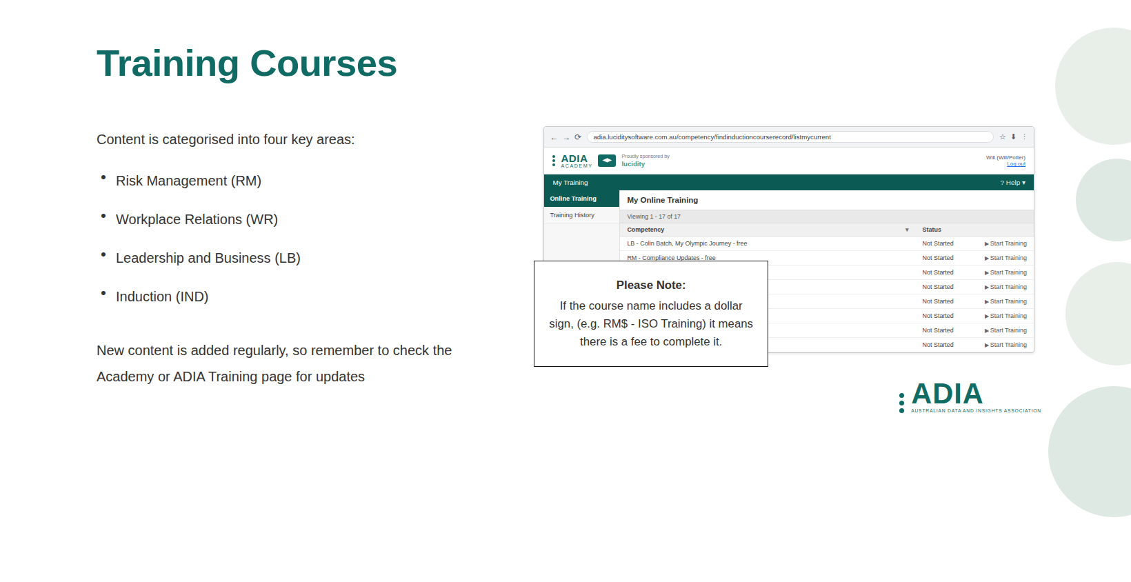Training Courses
Content is categorised into four key areas:
Risk Management (RM)
Workplace Relations (WR)
Leadership and Business (LB)
Induction (IND)
New content is added regularly, so remember to check the Academy or ADIA Training page for updates
←→⟳
adia.luciditysoftware.com.au/competency/findinductioncourserecord/listmycurrent
☆⬇⋮
ADIAACADEMY
Proudly sponsored bylucidity
Will (Will/Potter)
Log out
My Training ? Help ▾
Online Training
Training History
My Online Training
Viewing 1 - 17 of 17
| Competency ▾ | Status | |
| --- | --- | --- |
| LB - Colin Batch, My Olympic Journey - free | Not Started | Start Training |
| RM - Compliance Updates - free | Not Started | Start Training |
| RM - Document and Data Control - free | Not Started | Start Training |
| RM - The Privacy Code (2021) - free | Not Started | Start Training |
| | Not Started | Start Training |
| | Not Started | Start Training |
| | Not Started | Start Training |
| | Not Started | Start Training |
Please Note: If the course name includes a dollar sign, (e.g. RM$ - ISO Training) it means there is a fee to complete it.
ADIAAUSTRALIAN DATA AND INSIGHTS ASSOCIATION